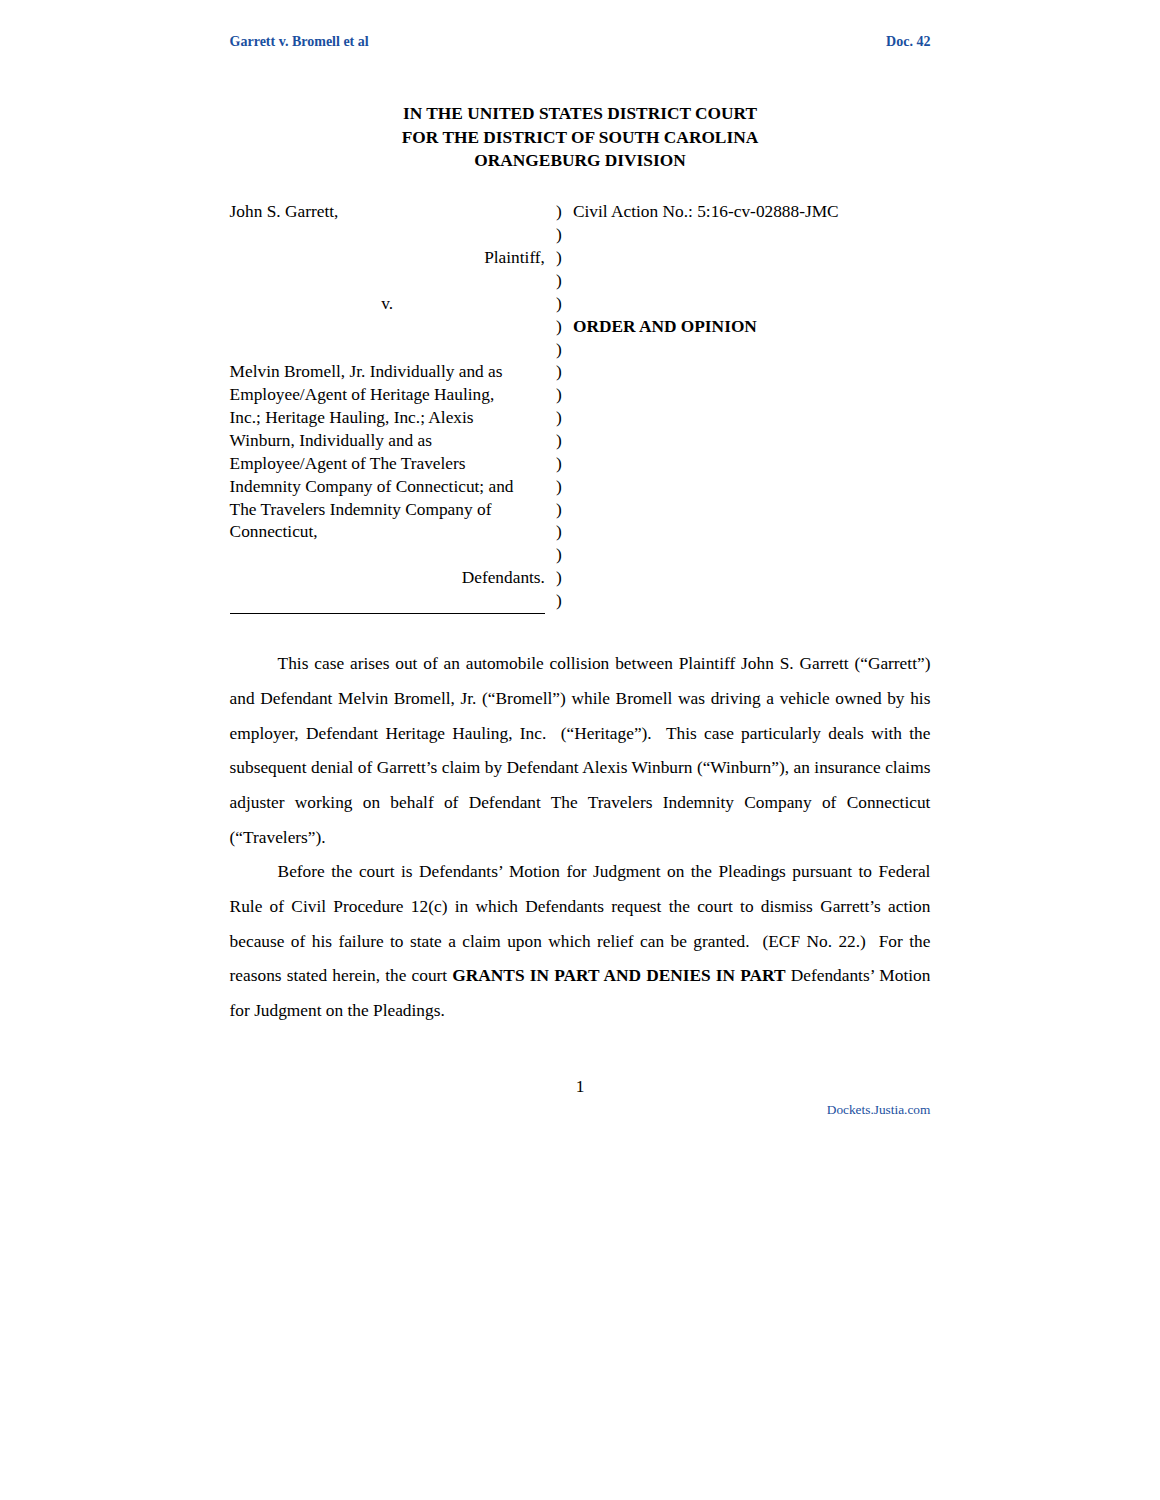Garrett v. Bromell et al Doc. 42
IN THE UNITED STATES DISTRICT COURT
FOR THE DISTRICT OF SOUTH CAROLINA
ORANGEBURG DIVISION
| John S. Garrett, | ) | Civil Action No.: 5:16-cv-02888-JMC |
| | ) | |
| Plaintiff, | ) | |
| | ) | |
| v. | ) | |
| | ) | ORDER AND OPINION |
| | ) | |
| Melvin Bromell, Jr. Individually and as | ) | |
| Employee/Agent of Heritage Hauling, | ) | |
| Inc.; Heritage Hauling, Inc.; Alexis | ) | |
| Winburn, Individually and as | ) | |
| Employee/Agent of The Travelers | ) | |
| Indemnity Company of Connecticut; and | ) | |
| The Travelers Indemnity Company of | ) | |
| Connecticut, | ) | |
| | ) | |
| Defendants. | ) | |
| | ) | |
This case arises out of an automobile collision between Plaintiff John S. Garrett (“Garrett”) and Defendant Melvin Bromell, Jr. (“Bromell”) while Bromell was driving a vehicle owned by his employer, Defendant Heritage Hauling, Inc. (“Heritage”). This case particularly deals with the subsequent denial of Garrett’s claim by Defendant Alexis Winburn (“Winburn”), an insurance claims adjuster working on behalf of Defendant The Travelers Indemnity Company of Connecticut (“Travelers”).
Before the court is Defendants’ Motion for Judgment on the Pleadings pursuant to Federal Rule of Civil Procedure 12(c) in which Defendants request the court to dismiss Garrett’s action because of his failure to state a claim upon which relief can be granted. (ECF No. 22.) For the reasons stated herein, the court GRANTS IN PART AND DENIES IN PART Defendants’ Motion for Judgment on the Pleadings.
1
Dockets. Justia.com